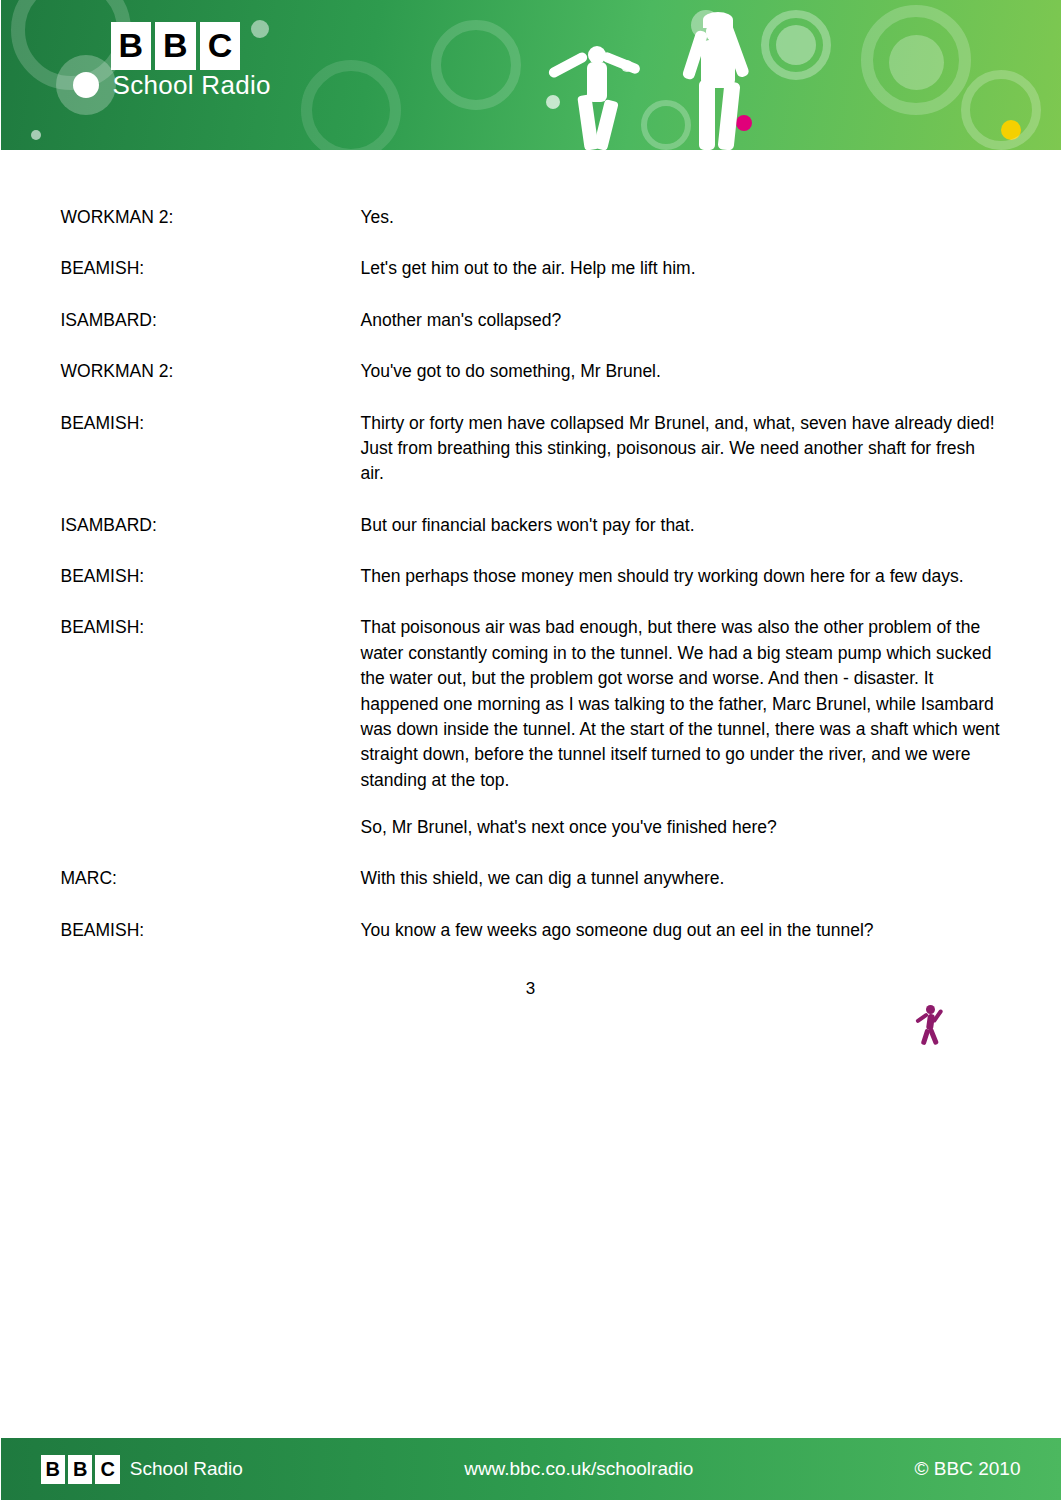BBC
School Radio
| WORKMAN 2: | Yes. |
| BEAMISH: | Let's get him out to the air. Help me lift him. |
| ISAMBARD: | Another man's collapsed? |
| WORKMAN 2: | You've got to do something, Mr Brunel. |
| BEAMISH: | Thirty or forty men have collapsed Mr Brunel, and, what, seven have already died! Just from breathing this stinking, poisonous air. We need another shaft for fresh air. |
| ISAMBARD: | But our financial backers won't pay for that. |
| BEAMISH: | Then perhaps those money men should try working down here for a few days. |
| BEAMISH: | That poisonous air was bad enough, but there was also the other problem of the water constantly coming in to the tunnel. We had a big steam pump which sucked the water out, but the problem got worse and worse. And then - disaster. It happened one morning as I was talking to the father, Marc Brunel, while Isambard was down inside the tunnel. At the start of the tunnel, there was a shaft which went straight down, before the tunnel itself turned to go under the river, and we were standing at the top. So, Mr Brunel, what's next once you've finished here? |
| MARC: | With this shield, we can dig a tunnel anywhere. |
| BEAMISH: | You know a few weeks ago someone dug out an eel in the tunnel? |
3
BBC
School Radio
www.bbc.co.uk/schoolradio
© BBC 2010